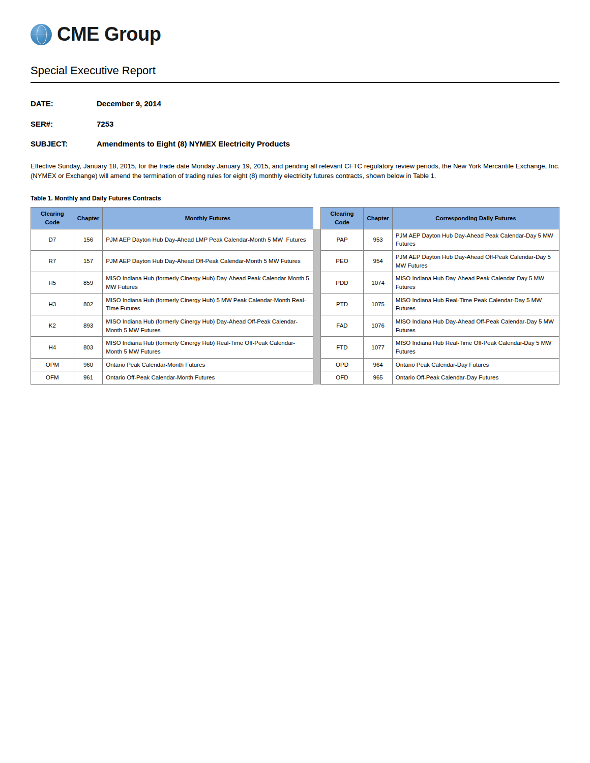CME Group
Special Executive Report
DATE:
December 9, 2014
SER#:
7253
SUBJECT:
Amendments to Eight (8) NYMEX Electricity Products
Effective Sunday, January 18, 2015, for the trade date Monday January 19, 2015, and pending all relevant CFTC regulatory review periods, the New York Mercantile Exchange, Inc. (NYMEX or Exchange) will amend the termination of trading rules for eight (8) monthly electricity futures contracts, shown below in Table 1.
Table 1. Monthly and Daily Futures Contracts
| Clearing Code | Chapter | Monthly Futures | | Clearing Code | Chapter | Corresponding Daily Futures |
| --- | --- | --- | --- | --- | --- | --- |
| D7 | 156 | PJM AEP Dayton Hub Day-Ahead LMP Peak Calendar-Month 5 MW Futures | | PAP | 953 | PJM AEP Dayton Hub Day-Ahead Peak Calendar-Day 5 MW Futures |
| R7 | 157 | PJM AEP Dayton Hub Day-Ahead Off-Peak Calendar-Month 5 MW Futures | | PEO | 954 | PJM AEP Dayton Hub Day-Ahead Off-Peak Calendar-Day 5 MW Futures |
| H5 | 859 | MISO Indiana Hub (formerly Cinergy Hub) Day-Ahead Peak Calendar-Month 5 MW Futures | | PDD | 1074 | MISO Indiana Hub Day-Ahead Peak Calendar-Day 5 MW Futures |
| H3 | 802 | MISO Indiana Hub (formerly Cinergy Hub) 5 MW Peak Calendar-Month Real-Time Futures | | PTD | 1075 | MISO Indiana Hub Real-Time Peak Calendar-Day 5 MW Futures |
| K2 | 893 | MISO Indiana Hub (formerly Cinergy Hub) Day-Ahead Off-Peak Calendar-Month 5 MW Futures | | FAD | 1076 | MISO Indiana Hub Day-Ahead Off-Peak Calendar-Day 5 MW Futures |
| H4 | 803 | MISO Indiana Hub (formerly Cinergy Hub) Real-Time Off-Peak Calendar-Month 5 MW Futures | | FTD | 1077 | MISO Indiana Hub Real-Time Off-Peak Calendar-Day 5 MW Futures |
| OPM | 960 | Ontario Peak Calendar-Month Futures | | OPD | 964 | Ontario Peak Calendar-Day Futures |
| OFM | 961 | Ontario Off-Peak Calendar-Month Futures | | OFD | 965 | Ontario Off-Peak Calendar-Day Futures |